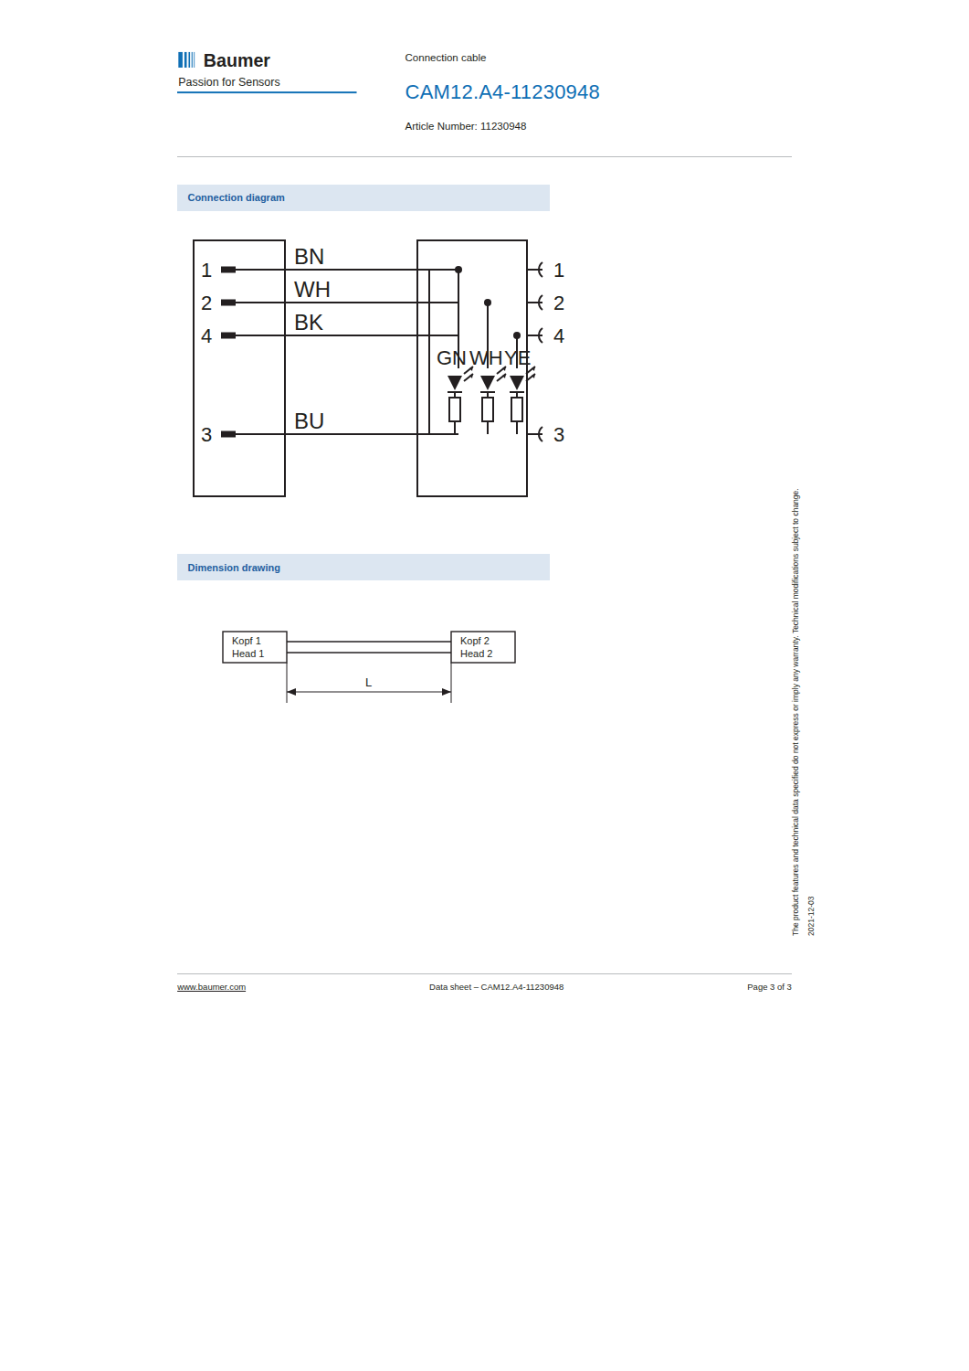Baumer Passion for Sensors
Connection cable
CAM12.A4-11230948
Article Number: 11230948
Connection diagram
1 2 4 3 BN WH BK BU GN WH YE 1 2 4 3
Dimension drawing
Kopf 1 Head 1 Kopf 2 Head 2 L
The product features and technical data specified do not express or imply any warranty. Technical modifications subject to change. 2021-12-03
www.baumer.com
Data sheet – CAM12.A4-11230948
Page 3 of 3